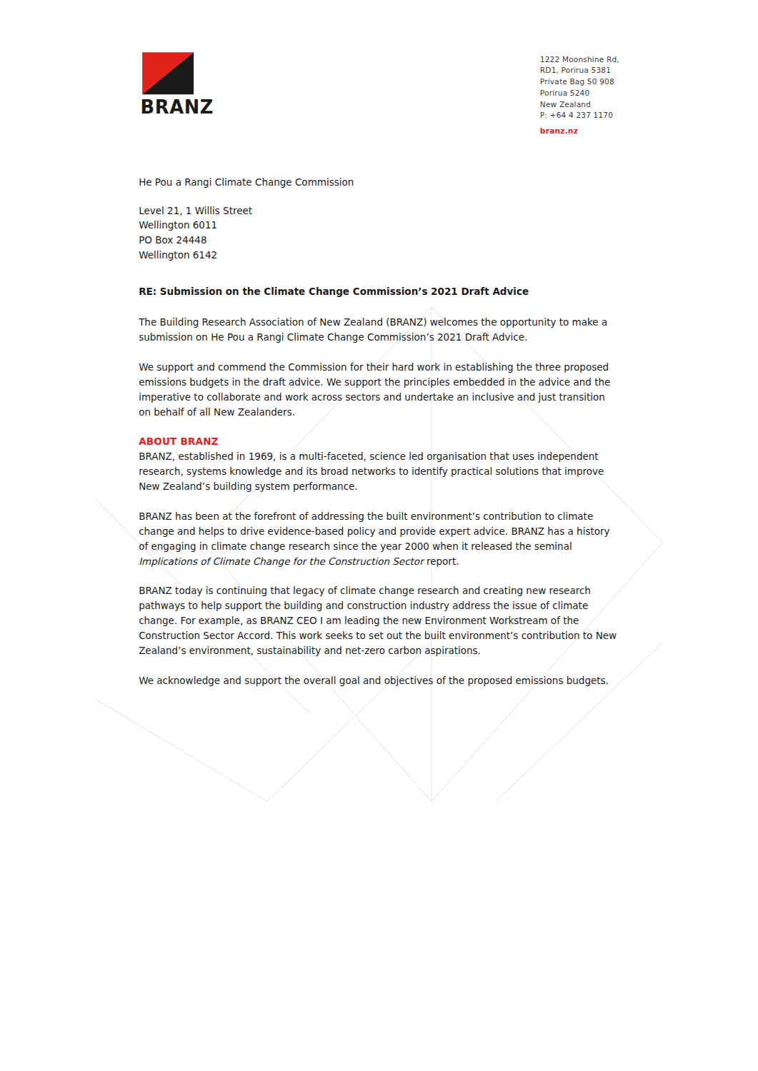BRANZ
1222 Moonshine Rd,
RD1, Porirua 5381
Private Bag 50 908
Porirua 5240
New Zealand
P: +64 4 237 1170
branz.nz
He Pou a Rangi Climate Change Commission
Level 21, 1 Willis Street
Wellington 6011
PO Box 24448
Wellington 6142
RE: Submission on the Climate Change Commission’s 2021 Draft Advice
The Building Research Association of New Zealand (BRANZ) welcomes the opportunity to make a submission on He Pou a Rangi Climate Change Commission’s 2021 Draft Advice.
We support and commend the Commission for their hard work in establishing the three proposed emissions budgets in the draft advice. We support the principles embedded in the advice and the imperative to collaborate and work across sectors and undertake an inclusive and just transition on behalf of all New Zealanders.
ABOUT BRANZ
BRANZ, established in 1969, is a multi-faceted, science led organisation that uses independent research, systems knowledge and its broad networks to identify practical solutions that improve New Zealand’s building system performance.
BRANZ has been at the forefront of addressing the built environment’s contribution to climate change and helps to drive evidence-based policy and provide expert advice. BRANZ has a history of engaging in climate change research since the year 2000 when it released the seminal Implications of Climate Change for the Construction Sector report.
BRANZ today is continuing that legacy of climate change research and creating new research pathways to help support the building and construction industry address the issue of climate change. For example, as BRANZ CEO I am leading the new Environment Workstream of the Construction Sector Accord. This work seeks to set out the built environment’s contribution to New Zealand’s environment, sustainability and net-zero carbon aspirations.
We acknowledge and support the overall goal and objectives of the proposed emissions budgets.